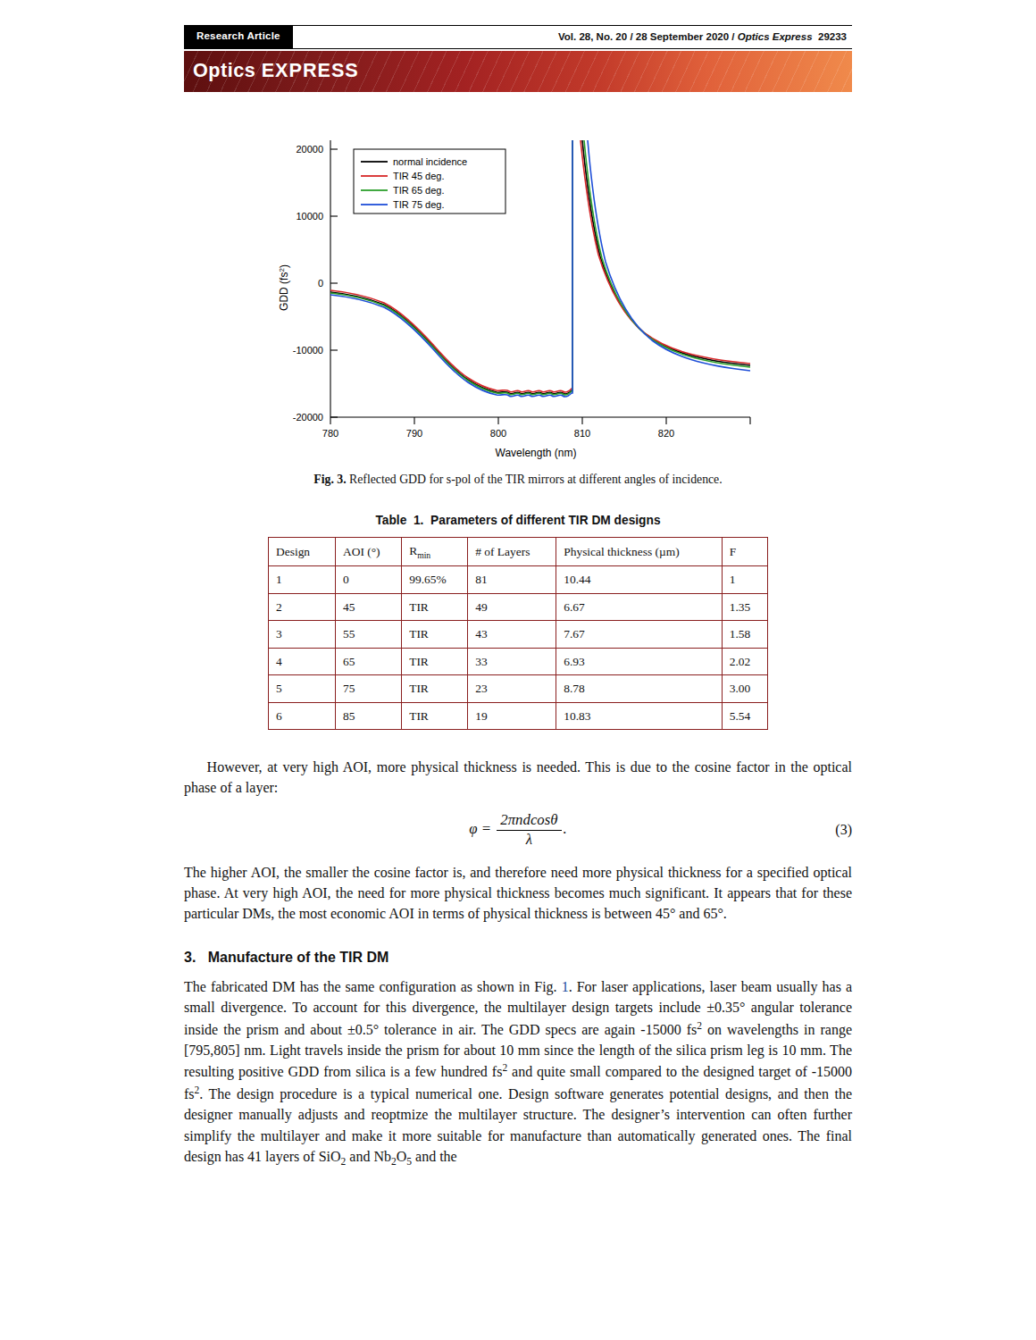Research Article
Vol. 28, No. 20 / 28 September 2020 / Optics Express 29233
Optics EXPRESS
20000 10000 0 -10000 -20000 780 790 800 810 820 Wavelength (nm) GDD (fs2) normal incidence TIR 45 deg. TIR 65 deg. TIR 75 deg.
Fig. 3. Reflected GDD for s-pol of the TIR mirrors at different angles of incidence.
Table 1. Parameters of different TIR DM designs
| Design | AOI (°) | R min | # of Layers | Physical thickness (µm) | F |
| --- | --- | --- | --- | --- | --- |
| 1 | 0 | 99.65% | 81 | 10.44 | 1 |
| 2 | 45 | TIR | 49 | 6.67 | 1.35 |
| 3 | 55 | TIR | 43 | 7.67 | 1.58 |
| 4 | 65 | TIR | 33 | 6.93 | 2.02 |
| 5 | 75 | TIR | 23 | 8.78 | 3.00 |
| 6 | 85 | TIR | 19 | 10.83 | 5.54 |
However, at very high AOI, more physical thickness is needed. This is due to the cosine factor in the optical phase of a layer:
φ = 2πndcosθ λ . (3)
The higher AOI, the smaller the cosine factor is, and therefore need more physical thickness for a specified optical phase. At very high AOI, the need for more physical thickness becomes much significant. It appears that for these particular DMs, the most economic AOI in terms of physical thickness is between 45° and 65°.
3. Manufacture of the TIR DM
The fabricated DM has the same configuration as shown in Fig. 1. For laser applications, laser beam usually has a small divergence. To account for this divergence, the multilayer design targets include ±0.35° angular tolerance inside the prism and about ±0.5° tolerance in air. The GDD specs are again -15000 fs2 on wavelengths in range [795,805] nm. Light travels inside the prism for about 10 mm since the length of the silica prism leg is 10 mm. The resulting positive GDD from silica is a few hundred fs2 and quite small compared to the designed target of -15000 fs2. The design procedure is a typical numerical one. Design software generates potential designs, and then the designer manually adjusts and reoptmize the multilayer structure. The designer’s intervention can often further simplify the multilayer and make it more suitable for manufacture than automatically generated ones. The final design has 41 layers of SiO2 and Nb2O5 and the